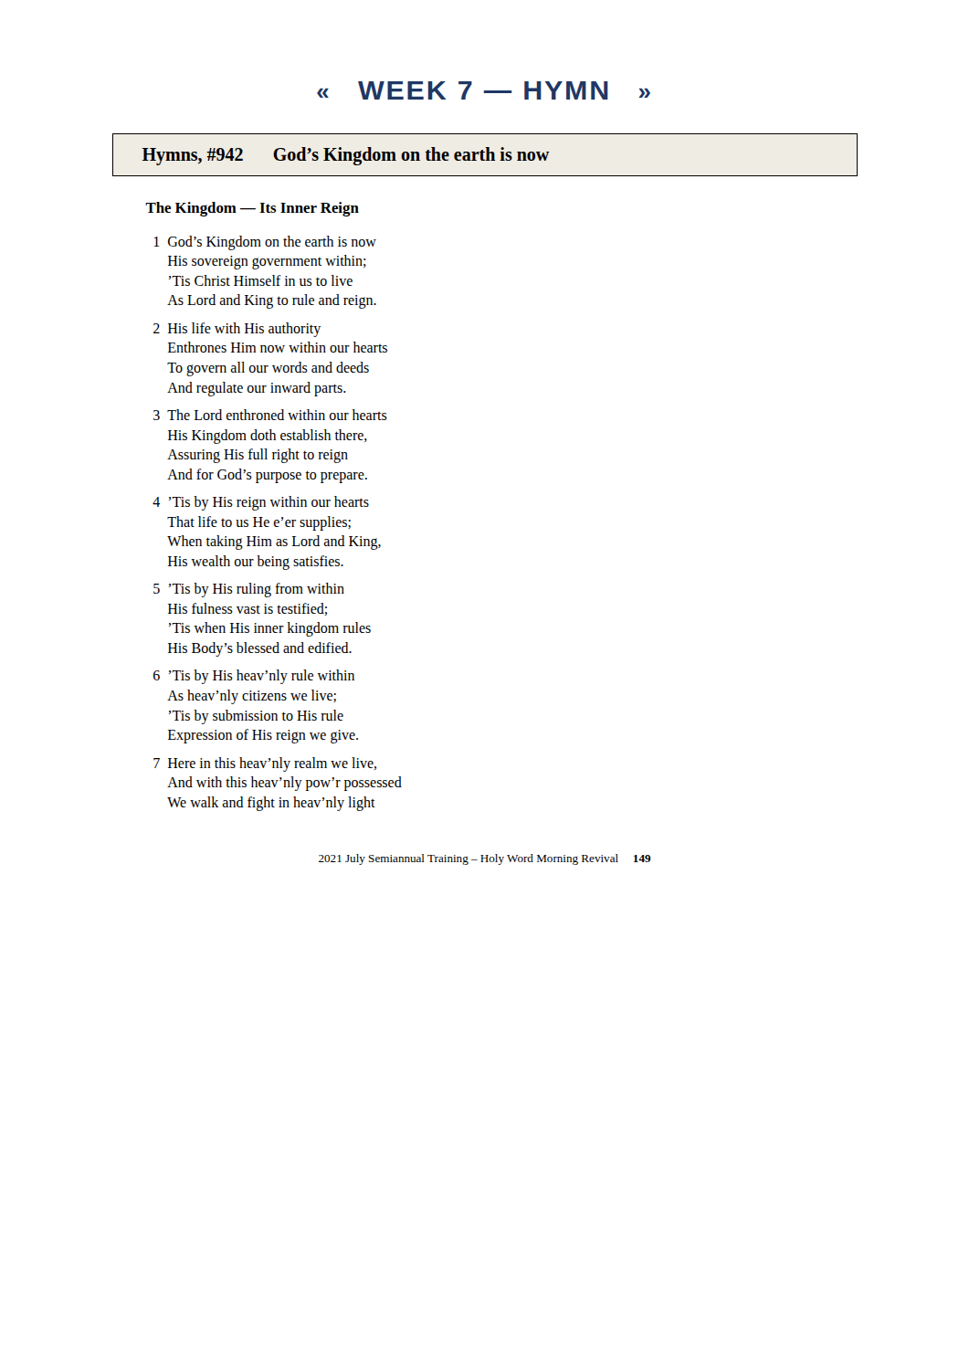« WEEK 7 — HYMN »
Hymns, #942 God’s Kingdom on the earth is now
The Kingdom — Its Inner Reign
1 God’s Kingdom on the earth is now His sovereign government within; ’Tis Christ Himself in us to live As Lord and King to rule and reign.
2 His life with His authority Enthrones Him now within our hearts To govern all our words and deeds And regulate our inward parts.
3 The Lord enthroned within our hearts His Kingdom doth establish there, Assuring His full right to reign And for God’s purpose to prepare.
4 ’Tis by His reign within our hearts That life to us He e’er supplies; When taking Him as Lord and King, His wealth our being satisfies.
5 ’Tis by His ruling from within His fulness vast is testified; ’Tis when His inner kingdom rules His Body’s blessed and edified.
6 ’Tis by His heav’nly rule within As heav’nly citizens we live; ’Tis by submission to His rule Expression of His reign we give.
7 Here in this heav’nly realm we live, And with this heav’nly pow’r possessed We walk and fight in heav’nly light
2021 July Semiannual Training – Holy Word Morning Revival149